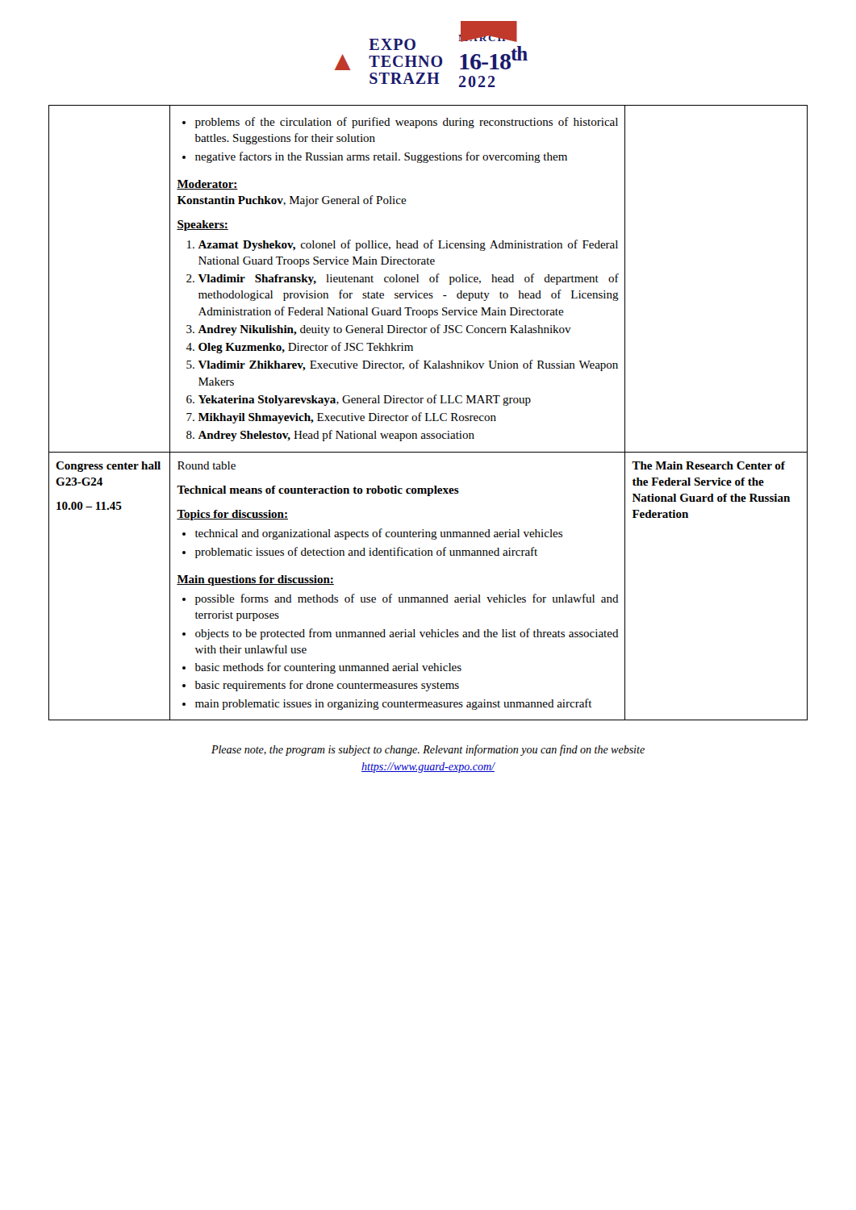▲
EXPO
TECHNO
STRAZH
MARCH
16-18th
2022
| | problems of the circulation of purified weapons during reconstructions of historical battles. Suggestions for their solution negative factors in the Russian arms retail. Suggestions for overcoming them Moderator: Konstantin Puchkov , Major General of Police Speakers: Azamat Dyshekov, colonel of pollice, head of Licensing Administration of Federal National Guard Troops Service Main Directorate Vladimir Shafransky, lieutenant colonel of police, head of department of methodological provision for state services - deputy to head of Licensing Administration of Federal National Guard Troops Service Main Directorate Andrey Nikulishin, deuity to General Director of JSC Concern Kalashnikov Oleg Kuzmenko, Director of JSC Tekhkrim Vladimir Zhikharev, Executive Director, of Kalashnikov Union of Russian Weapon Makers Yekaterina Stolyarevskaya , General Director of LLC MART group Mikhayil Shmayevich, Executive Director of LLC Rosrecon Andrey Shelestov, Head pf National weapon association | |
| Congress center hall G23-G24 10.00 – 11.45 | Round table Technical means of counteraction to robotic complexes Topics for discussion: technical and organizational aspects of countering unmanned aerial vehicles problematic issues of detection and identification of unmanned aircraft Main questions for discussion: possible forms and methods of use of unmanned aerial vehicles for unlawful and terrorist purposes objects to be protected from unmanned aerial vehicles and the list of threats associated with their unlawful use basic methods for countering unmanned aerial vehicles basic requirements for drone countermeasures systems main problematic issues in organizing countermeasures against unmanned aircraft | The Main Research Center of the Federal Service of the National Guard of the Russian Federation |
Please note, the program is subject to change. Relevant information you can find on the website
https://www.guard-expo.com/